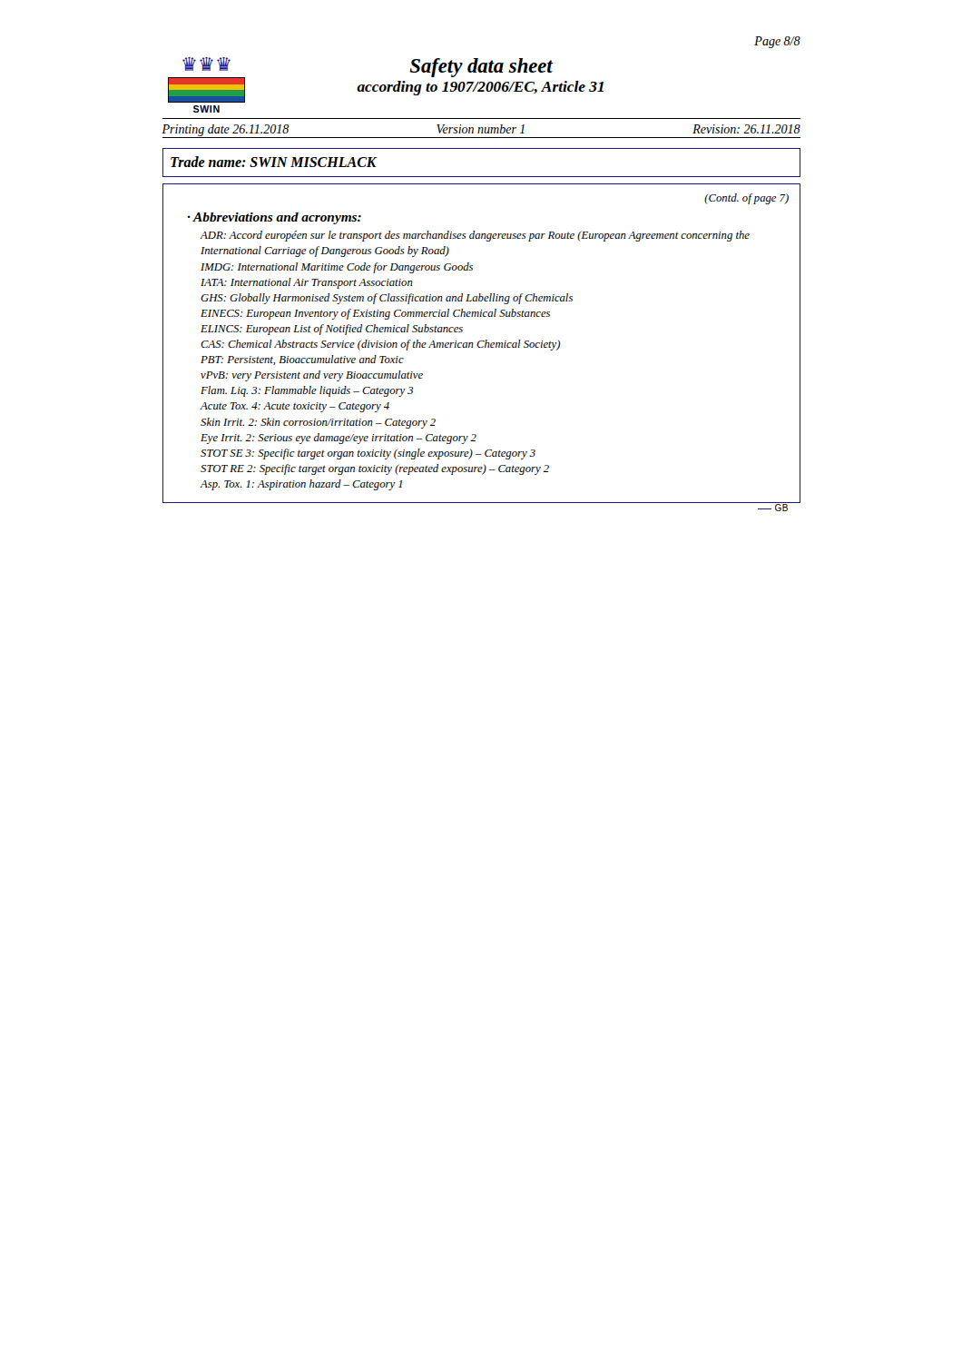Page 8/8
♛♛♛
SWIN
Safety data sheet
according to 1907/2006/EC, Article 31
♛
Printing date 26.11.2018 Version number 1 Revision: 26.11.2018
Trade name: SWIN MISCHLACK
(Contd. of page 7)
· Abbreviations and acronyms:
ADR: Accord européen sur le transport des marchandises dangereuses par Route (European Agreement concerning the International Carriage of Dangerous Goods by Road)
IMDG: International Maritime Code for Dangerous Goods
IATA: International Air Transport Association
GHS: Globally Harmonised System of Classification and Labelling of Chemicals
EINECS: European Inventory of Existing Commercial Chemical Substances
ELINCS: European List of Notified Chemical Substances
CAS: Chemical Abstracts Service (division of the American Chemical Society)
PBT: Persistent, Bioaccumulative and Toxic
vPvB: very Persistent and very Bioaccumulative
Flam. Liq. 3: Flammable liquids – Category 3
Acute Tox. 4: Acute toxicity – Category 4
Skin Irrit. 2: Skin corrosion/irritation – Category 2
Eye Irrit. 2: Serious eye damage/eye irritation – Category 2
STOT SE 3: Specific target organ toxicity (single exposure) – Category 3
STOT RE 2: Specific target organ toxicity (repeated exposure) – Category 2
Asp. Tox. 1: Aspiration hazard – Category 1
GB